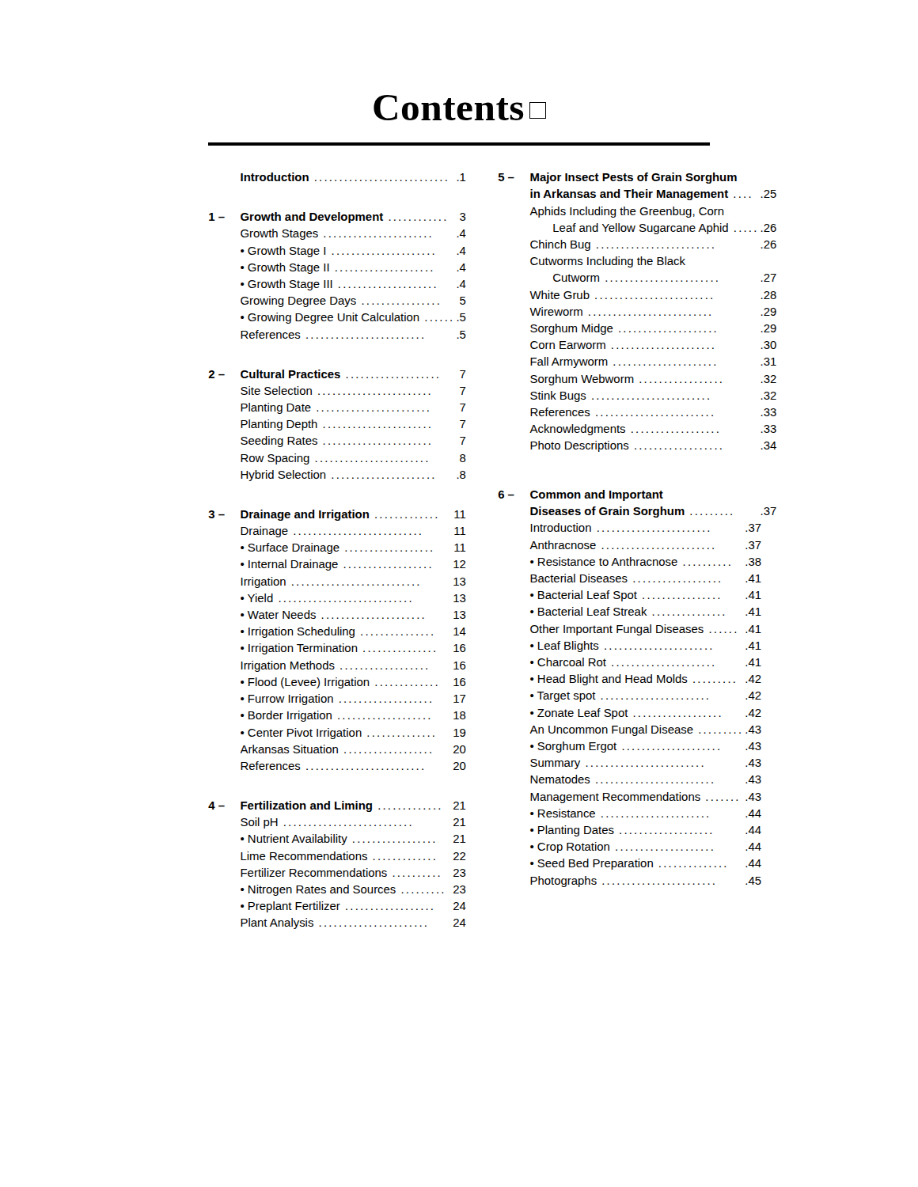Contents
Introduction ........................... .1
1 – Growth and Development ............ 3
Growth Stages ...................... .4
• Growth Stage I ..................... .4
• Growth Stage II .................... .4
• Growth Stage III .................... .4
Growing Degree Days ................ 5
• Growing Degree Unit Calculation ...... .5
References ........................ .5
2 – Cultural Practices ................... 7
Site Selection ....................... 7
Planting Date ....................... 7
Planting Depth ...................... 7
Seeding Rates ...................... 7
Row Spacing ....................... 8
Hybrid Selection ..................... .8
3 – Drainage and Irrigation ............. 11
Drainage .......................... 11
• Surface Drainage .................. 11
• Internal Drainage .................. 12
Irrigation .......................... 13
• Yield ........................... 13
• Water Needs ..................... 13
• Irrigation Scheduling ............... 14
• Irrigation Termination ............... 16
Irrigation Methods .................. 16
• Flood (Levee) Irrigation ............. 16
• Furrow Irrigation ................... 17
• Border Irrigation ................... 18
• Center Pivot Irrigation .............. 19
Arkansas Situation .................. 20
References ........................ 20
4 – Fertilization and Liming ............. 21
Soil pH .......................... 21
• Nutrient Availability ................. 21
Lime Recommendations ............. 22
Fertilizer Recommendations .......... 23
• Nitrogen Rates and Sources ......... 23
• Preplant Fertilizer .................. 24
Plant Analysis ...................... 24
5 –
Major Insect Pests of Grain Sorghum
in Arkansas and Their Management .... .25
Aphids Including the Greenbug, Corn
Leaf and Yellow Sugarcane Aphid ..... .26
Chinch Bug ........................ .26
Cutworms Including the Black
Cutworm ....................... .27
White Grub ........................ .28
Wireworm ......................... .29
Sorghum Midge .................... .29
Corn Earworm ..................... .30
Fall Armyworm ..................... .31
Sorghum Webworm ................. .32
Stink Bugs ........................ .32
References ........................ .33
Acknowledgments .................. .33
Photo Descriptions .................. .34
6 –
Common and Important
Diseases of Grain Sorghum ......... .37
Introduction ....................... .37
Anthracnose ....................... .37
• Resistance to Anthracnose .......... .38
Bacterial Diseases .................. .41
• Bacterial Leaf Spot ................ .41
• Bacterial Leaf Streak ............... .41
Other Important Fungal Diseases ...... .41
• Leaf Blights ...................... .41
• Charcoal Rot ..................... .41
• Head Blight and Head Molds ......... .42
• Target spot ...................... .42
• Zonate Leaf Spot .................. .42
An Uncommon Fungal Disease ......... .43
• Sorghum Ergot .................... .43
Summary ........................ .43
Nematodes ........................ .43
Management Recommendations ....... .43
• Resistance ...................... .44
• Planting Dates ................... .44
• Crop Rotation .................... .44
• Seed Bed Preparation .............. .44
Photographs ....................... .45